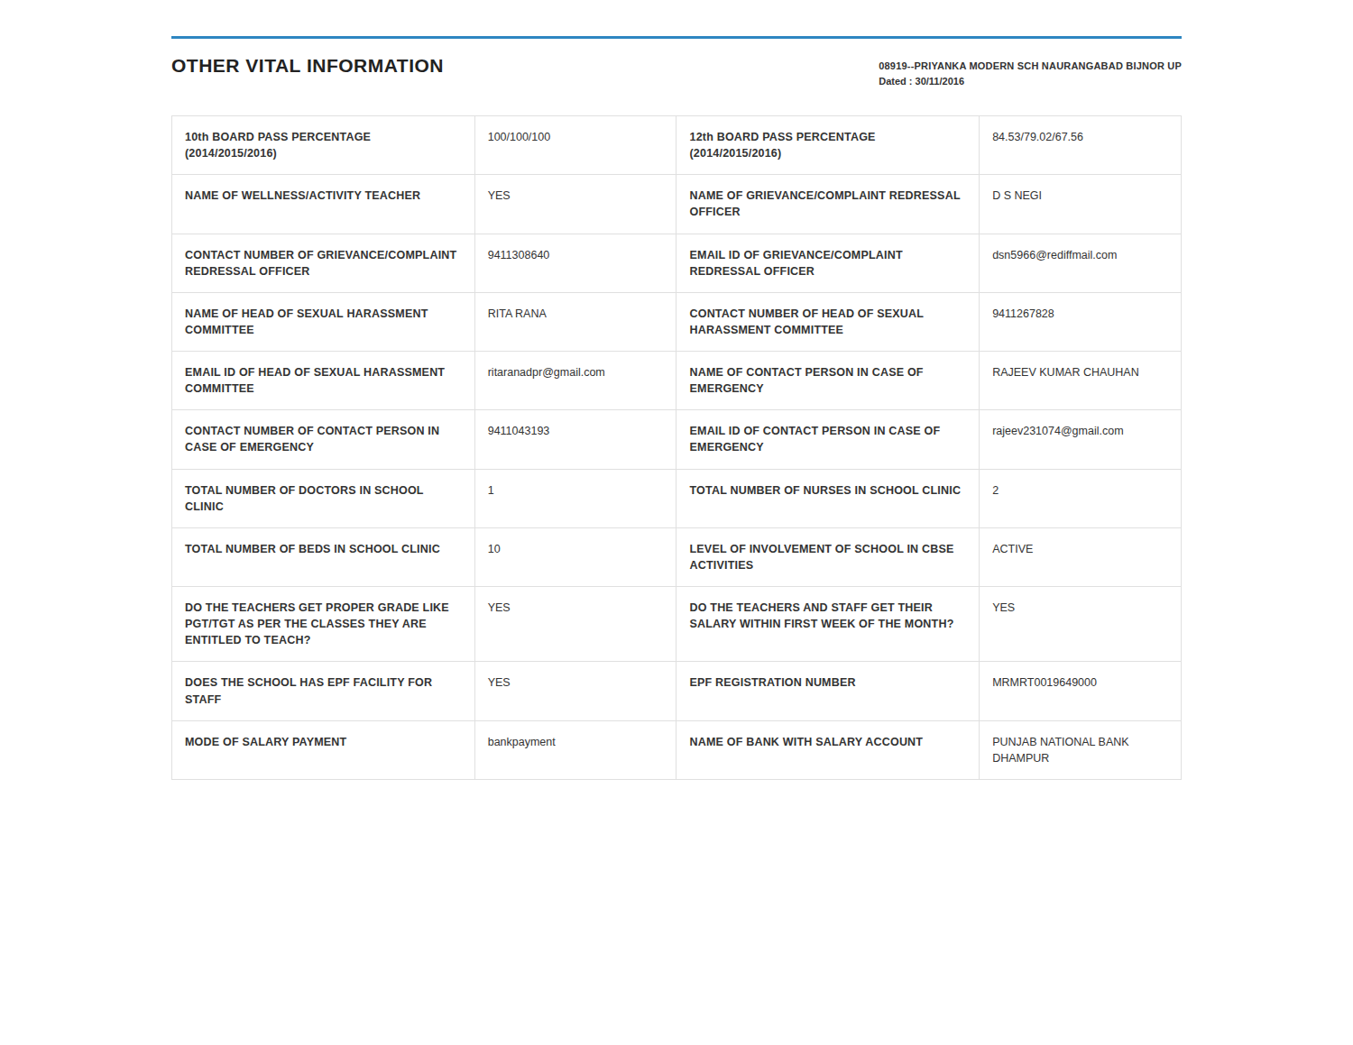OTHER VITAL INFORMATION
08919--PRIYANKA MODERN SCH NAURANGABAD BIJNOR UP
Dated : 30/11/2016
| 10th BOARD PASS PERCENTAGE (2014/2015/2016) | 100/100/100 | 12th BOARD PASS PERCENTAGE (2014/2015/2016) | 84.53/79.02/67.56 |
| NAME OF WELLNESS/ACTIVITY TEACHER | YES | NAME OF GRIEVANCE/COMPLAINT REDRESSAL OFFICER | D S NEGI |
| CONTACT NUMBER OF GRIEVANCE/COMPLAINT REDRESSAL OFFICER | 9411308640 | EMAIL ID OF GRIEVANCE/COMPLAINT REDRESSAL OFFICER | dsn5966@rediffmail.com |
| NAME OF HEAD OF SEXUAL HARASSMENT COMMITTEE | RITA RANA | CONTACT NUMBER OF HEAD OF SEXUAL HARASSMENT COMMITTEE | 9411267828 |
| EMAIL ID OF HEAD OF SEXUAL HARASSMENT COMMITTEE | ritaranadpr@gmail.com | NAME OF CONTACT PERSON IN CASE OF EMERGENCY | RAJEEV KUMAR CHAUHAN |
| CONTACT NUMBER OF CONTACT PERSON IN CASE OF EMERGENCY | 9411043193 | EMAIL ID OF CONTACT PERSON IN CASE OF EMERGENCY | rajeev231074@gmail.com |
| TOTAL NUMBER OF DOCTORS IN SCHOOL CLINIC | 1 | TOTAL NUMBER OF NURSES IN SCHOOL CLINIC | 2 |
| TOTAL NUMBER OF BEDS IN SCHOOL CLINIC | 10 | LEVEL OF INVOLVEMENT OF SCHOOL IN CBSE ACTIVITIES | ACTIVE |
| DO THE TEACHERS GET PROPER GRADE LIKE PGT/TGT AS PER THE CLASSES THEY ARE ENTITLED TO TEACH? | YES | DO THE TEACHERS AND STAFF GET THEIR SALARY WITHIN FIRST WEEK OF THE MONTH? | YES |
| DOES THE SCHOOL HAS EPF FACILITY FOR STAFF | YES | EPF REGISTRATION NUMBER | MRMRT0019649000 |
| MODE OF SALARY PAYMENT | bankpayment | NAME OF BANK WITH SALARY ACCOUNT | PUNJAB NATIONAL BANK DHAMPUR |